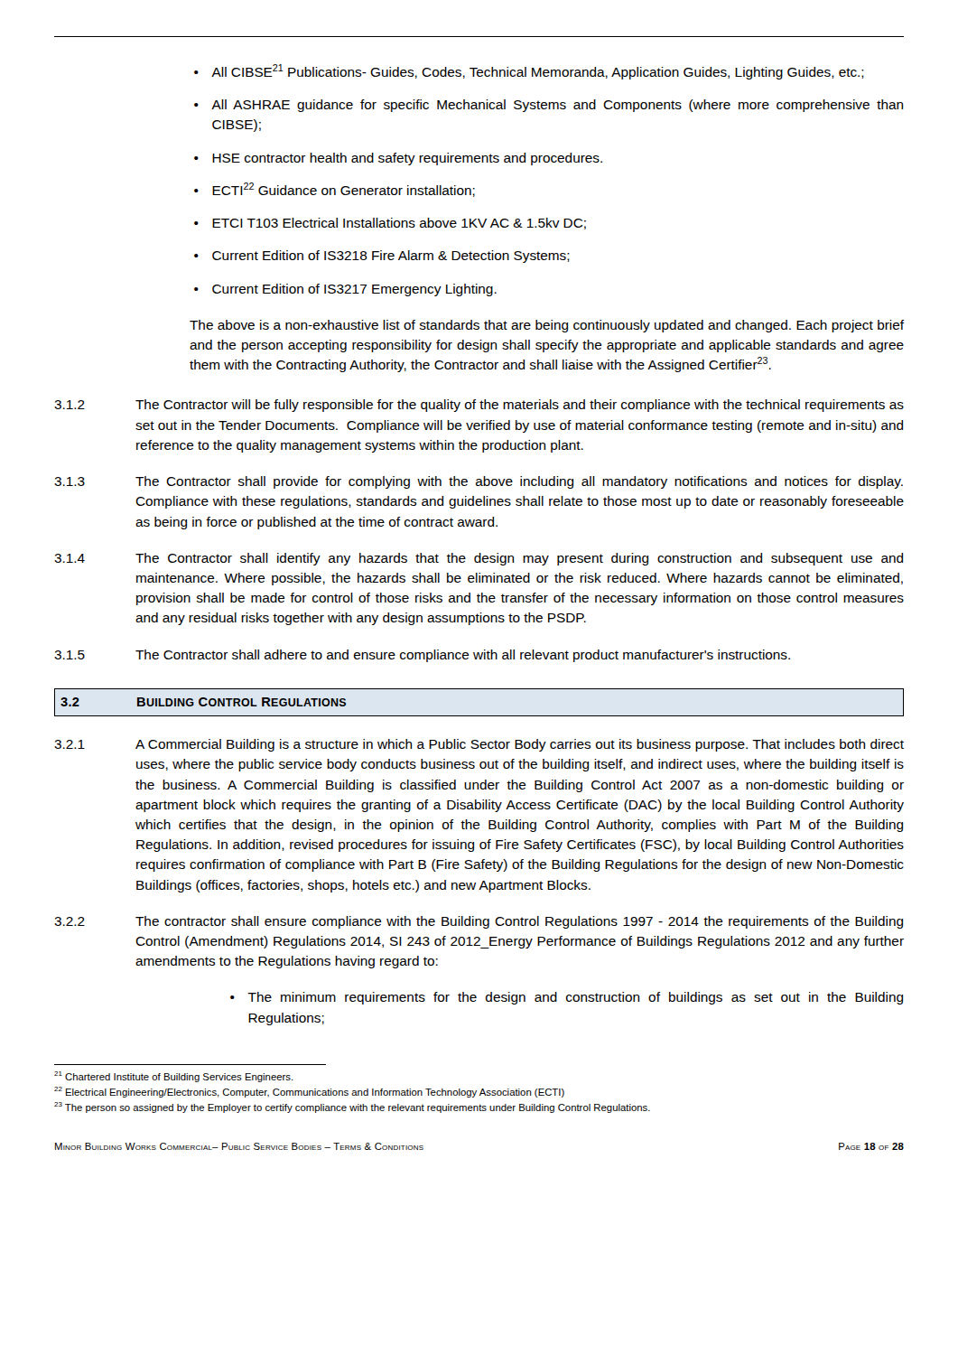All CIBSE21 Publications- Guides, Codes, Technical Memoranda, Application Guides, Lighting Guides, etc.;
All ASHRAE guidance for specific Mechanical Systems and Components (where more comprehensive than CIBSE);
HSE contractor health and safety requirements and procedures.
ECTI22 Guidance on Generator installation;
ETCI T103 Electrical Installations above 1KV AC & 1.5kv DC;
Current Edition of IS3218 Fire Alarm & Detection Systems;
Current Edition of IS3217 Emergency Lighting.
The above is a non-exhaustive list of standards that are being continuously updated and changed. Each project brief and the person accepting responsibility for design shall specify the appropriate and applicable standards and agree them with the Contracting Authority, the Contractor and shall liaise with the Assigned Certifier23.
3.1.2
The Contractor will be fully responsible for the quality of the materials and their compliance with the technical requirements as set out in the Tender Documents. Compliance will be verified by use of material conformance testing (remote and in-situ) and reference to the quality management systems within the production plant.
3.1.3
The Contractor shall provide for complying with the above including all mandatory notifications and notices for display. Compliance with these regulations, standards and guidelines shall relate to those most up to date or reasonably foreseeable as being in force or published at the time of contract award.
3.1.4
The Contractor shall identify any hazards that the design may present during construction and subsequent use and maintenance. Where possible, the hazards shall be eliminated or the risk reduced. Where hazards cannot be eliminated, provision shall be made for control of those risks and the transfer of the necessary information on those control measures and any residual risks together with any design assumptions to the PSDP.
3.1.5
The Contractor shall adhere to and ensure compliance with all relevant product manufacturer's instructions.
3.2 BUILDING CONTROL REGULATIONS
3.2.1
A Commercial Building is a structure in which a Public Sector Body carries out its business purpose. That includes both direct uses, where the public service body conducts business out of the building itself, and indirect uses, where the building itself is the business. A Commercial Building is classified under the Building Control Act 2007 as a non-domestic building or apartment block which requires the granting of a Disability Access Certificate (DAC) by the local Building Control Authority which certifies that the design, in the opinion of the Building Control Authority, complies with Part M of the Building Regulations. In addition, revised procedures for issuing of Fire Safety Certificates (FSC), by local Building Control Authorities requires confirmation of compliance with Part B (Fire Safety) of the Building Regulations for the design of new Non-Domestic Buildings (offices, factories, shops, hotels etc.) and new Apartment Blocks.
3.2.2
The contractor shall ensure compliance with the Building Control Regulations 1997 - 2014 the requirements of the Building Control (Amendment) Regulations 2014, SI 243 of 2012_Energy Performance of Buildings Regulations 2012 and any further amendments to the Regulations having regard to:
The minimum requirements for the design and construction of buildings as set out in the Building Regulations;
21 Chartered Institute of Building Services Engineers.
22 Electrical Engineering/Electronics, Computer, Communications and Information Technology Association (ECTI)
23 The person so assigned by the Employer to certify compliance with the relevant requirements under Building Control Regulations.
Minor Building Works Commercial– Public Service Bodies – Terms & Conditions
Page 18 of 28